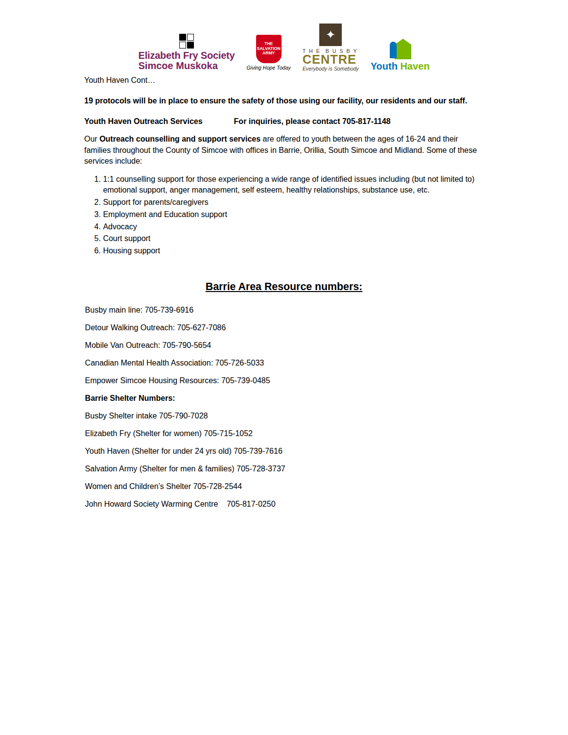Elizabeth Fry Society
Simcoe Muskoka
THE
SALVATION
ARMY
Giving Hope Today
✦
T H E B U S B Y
CENTRE
Everybody is Somebody
Youth Haven
Youth Haven Cont…
19 protocols will be in place to ensure the safety of those using our facility, our residents and our staff.
Youth Haven Outreach Services For inquiries, please contact 705-817-1148
Our Outreach counselling and support services are offered to youth between the ages of 16-24 and their families throughout the County of Simcoe with offices in Barrie, Orillia, South Simcoe and Midland. Some of these services include:
1:1 counselling support for those experiencing a wide range of identified issues including (but not limited to) emotional support, anger management, self esteem, healthy relationships, substance use, etc.
Support for parents/caregivers
Employment and Education support
Advocacy
Court support
Housing support
Barrie Area Resource numbers:
Busby main line: 705-739-6916
Detour Walking Outreach: 705-627-7086
Mobile Van Outreach: 705-790-5654
Canadian Mental Health Association: 705-726-5033
Empower Simcoe Housing Resources: 705-739-0485
Barrie Shelter Numbers:
Busby Shelter intake 705-790-7028
Elizabeth Fry (Shelter for women) 705-715-1052
Youth Haven (Shelter for under 24 yrs old) 705-739-7616
Salvation Army (Shelter for men & families) 705-728-3737
Women and Children’s Shelter 705-728-2544
John Howard Society Warming Centre 705-817-0250